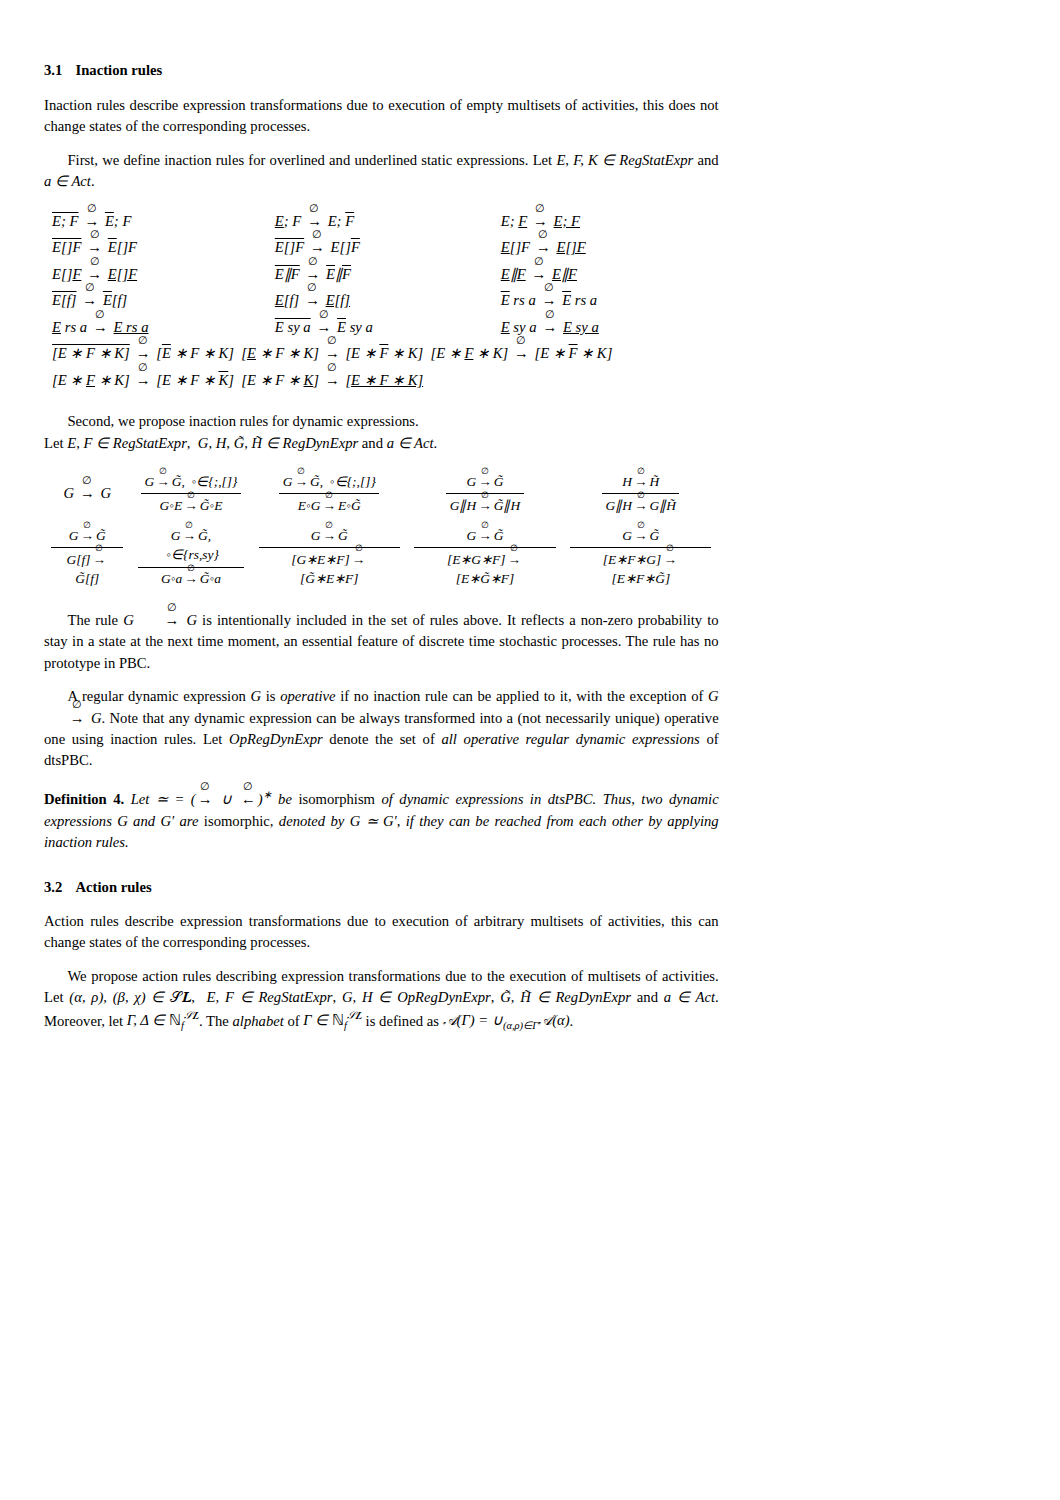3.1 Inaction rules
Inaction rules describe expression transformations due to execution of empty multisets of activities, this does not change states of the corresponding processes.
First, we define inaction rules for overlined and underlined static expressions. Let E, F, K ∈ RegStatExpr and a ∈ Act.
| E; F ∅ → E ; F | E ; F ∅ → E; F | E; F ∅ → E; F |
| E[]F ∅ → E []F | E[]F ∅ → E[] F | E []F ∅ → E[]F |
| E[] F ∅ → E[]F | E∥F ∅ → E ∥ F | E ∥ F ∅ → E∥F |
| E[f] ∅ → E [f] | E [f] ∅ → E[f] | E rs a ∅ → E rs a |
| E rs a ∅ → E rs a | E sy a ∅ → E sy a | E sy a ∅ → E sy a |
| [E ∗ F ∗ K] ∅ → [ E ∗ F ∗ K] [ E ∗ F ∗ K] ∅ → [E ∗ F ∗ K] [E ∗ F ∗ K] ∅ → [E ∗ F ∗ K] |
| [E ∗ F ∗ K] ∅ → [E ∗ F ∗ K ] [E ∗ F ∗ K ] ∅ → [E ∗ F ∗ K] |
Second, we propose inaction rules for dynamic expressions.
Let E, F ∈ RegStatExpr, G, H, G̃, H̃ ∈ RegDynExpr and a ∈ Act.
| G ∅ → G | G ∅ → G̃ , ◦∈{;,[]} G◦E ∅ → G̃◦E | G ∅ → G̃ , ◦∈{;,[]} E◦G ∅ → E◦G̃ | G ∅ → G̃ G∥H ∅ → G̃∥H | H ∅ → H̃ G∥H ∅ → G∥H̃ |
| G ∅ → G̃ G[f] ∅ → G̃[f] | G ∅ → G̃ , ◦∈{rs,sy} G◦a ∅ → G̃◦a | G ∅ → G̃ [ G∗E∗F ] ∅ → [ G̃∗E∗F ] | G ∅ → G̃ [ E∗G∗F ] ∅ → [ E∗G̃∗F ] | G ∅ → G̃ [ E∗F∗G ] ∅ → [ E∗F∗G̃ ] |
The rule G ∅→ G is intentionally included in the set of rules above. It reflects a non-zero probability to stay in a state at the next time moment, an essential feature of discrete time stochastic processes. The rule has no prototype in PBC.
A regular dynamic expression G is operative if no inaction rule can be applied to it, with the exception of G ∅→ G. Note that any dynamic expression can be always transformed into a (not necessarily unique) operative one using inaction rules. Let OpRegDynExpr denote the set of all operative regular dynamic expressions of dtsPBC.
Definition 4. Let ≃ = (∅→ ∪ ∅←)∗ be isomorphism of dynamic expressions in dtsPBC. Thus, two dynamic expressions G and G′ are isomorphic, denoted by G ≃ G′, if they can be reached from each other by applying inaction rules.
3.2 Action rules
Action rules describe expression transformations due to execution of arbitrary multisets of activities, this can change states of the corresponding processes.
We propose action rules describing expression transformations due to the execution of multisets of activities. Let (α, ρ), (β, χ) ∈ 𝒮𝑳, E, F ∈ RegStatExpr, G, H ∈ OpRegDynExpr, G̃, H̃ ∈ RegDynExpr and a ∈ Act. Moreover, let Γ, Δ ∈ ℕf𝒮𝑳. The alphabet of Γ ∈ ℕf𝒮𝑳 is defined as 𝒜(Γ) = ∪(α,ρ)∈Γ𝒜(α).